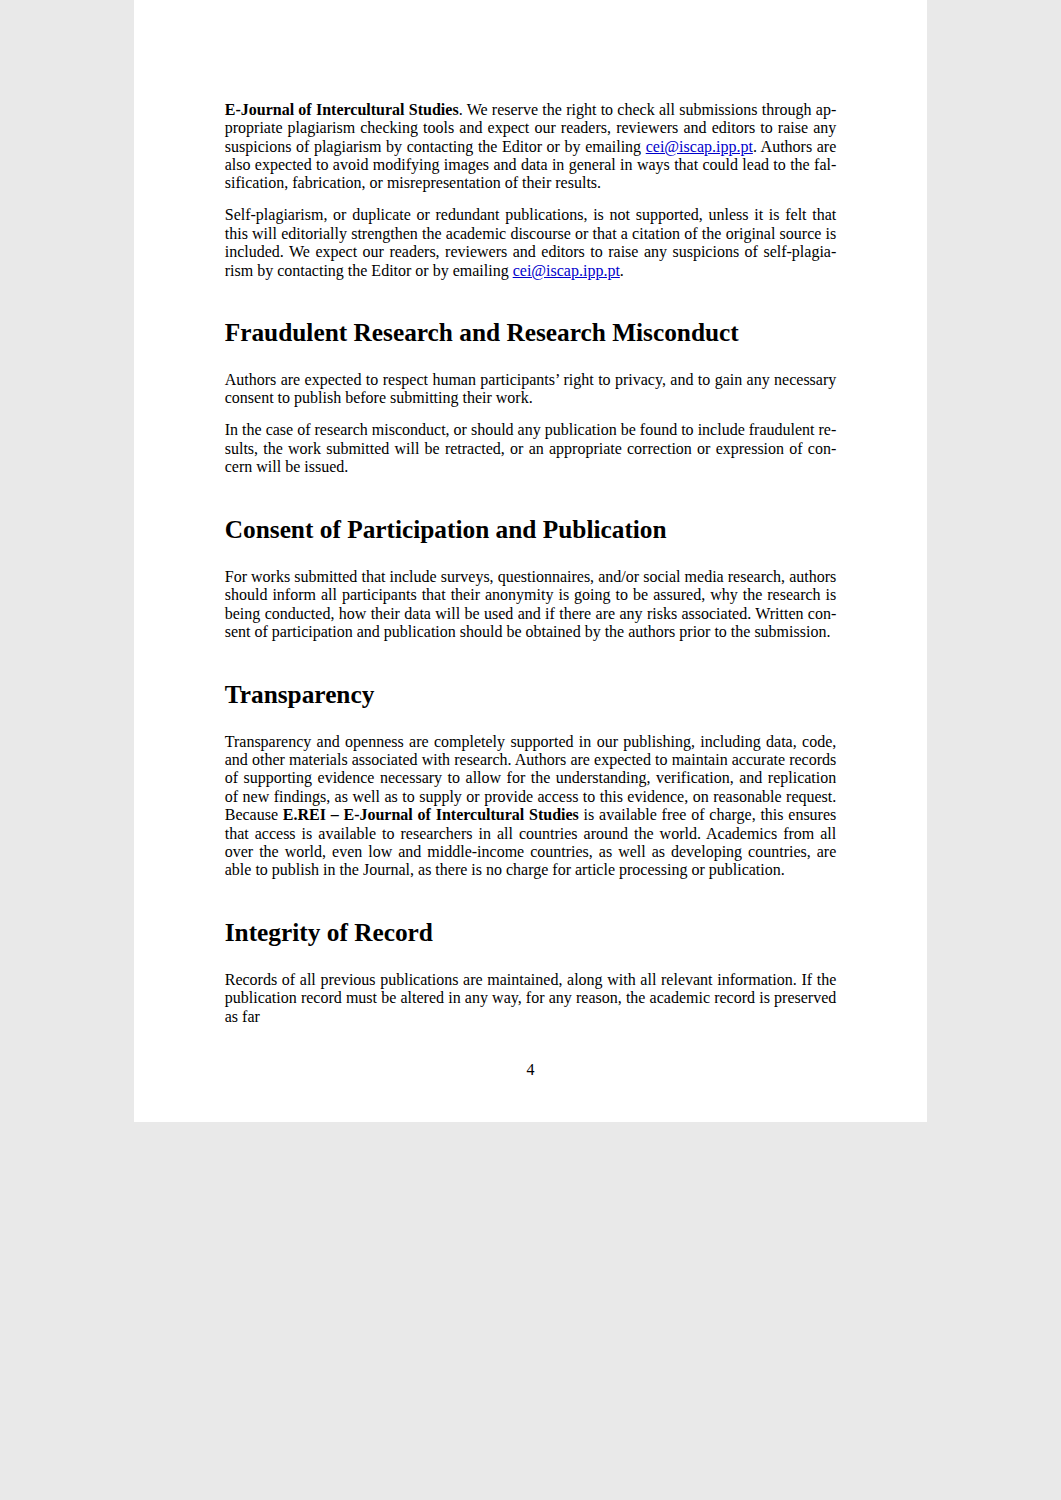E-Journal of Intercultural Studies. We reserve the right to check all submissions through appropriate plagiarism checking tools and expect our readers, reviewers and editors to raise any suspicions of plagiarism by contacting the Editor or by emailing cei@iscap.ipp.pt. Authors are also expected to avoid modifying images and data in general in ways that could lead to the falsification, fabrication, or misrepresentation of their results.
Self-plagiarism, or duplicate or redundant publications, is not supported, unless it is felt that this will editorially strengthen the academic discourse or that a citation of the original source is included. We expect our readers, reviewers and editors to raise any suspicions of self-plagiarism by contacting the Editor or by emailing cei@iscap.ipp.pt.
Fraudulent Research and Research Misconduct
Authors are expected to respect human participants’ right to privacy, and to gain any necessary consent to publish before submitting their work.
In the case of research misconduct, or should any publication be found to include fraudulent results, the work submitted will be retracted, or an appropriate correction or expression of concern will be issued.
Consent of Participation and Publication
For works submitted that include surveys, questionnaires, and/or social media research, authors should inform all participants that their anonymity is going to be assured, why the research is being conducted, how their data will be used and if there are any risks associated. Written consent of participation and publication should be obtained by the authors prior to the submission.
Transparency
Transparency and openness are completely supported in our publishing, including data, code, and other materials associated with research. Authors are expected to maintain accurate records of supporting evidence necessary to allow for the understanding, verification, and replication of new findings, as well as to supply or provide access to this evidence, on reasonable request. Because E.REI – E-Journal of Intercultural Studies is available free of charge, this ensures that access is available to researchers in all countries around the world. Academics from all over the world, even low and middle-income countries, as well as developing countries, are able to publish in the Journal, as there is no charge for article processing or publication.
Integrity of Record
Records of all previous publications are maintained, along with all relevant information. If the publication record must be altered in any way, for any reason, the academic record is preserved as far
4